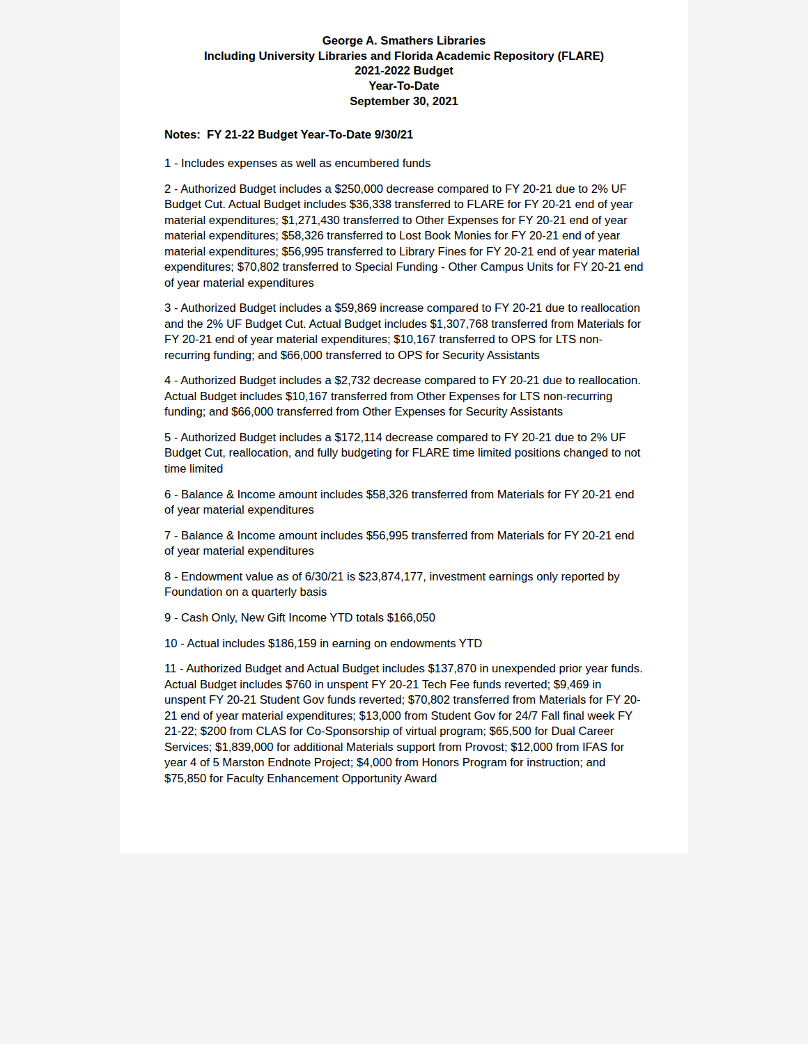George A. Smathers Libraries
Including University Libraries and Florida Academic Repository (FLARE)
2021-2022 Budget
Year-To-Date
September 30, 2021
Notes: FY 21-22 Budget Year-To-Date 9/30/21
1 - Includes expenses as well as encumbered funds
2 - Authorized Budget includes a $250,000 decrease compared to FY 20-21 due to 2% UF Budget Cut. Actual Budget includes $36,338 transferred to FLARE for FY 20-21 end of year material expenditures; $1,271,430 transferred to Other Expenses for FY 20-21 end of year material expenditures; $58,326 transferred to Lost Book Monies for FY 20-21 end of year material expenditures; $56,995 transferred to Library Fines for FY 20-21 end of year material expenditures; $70,802 transferred to Special Funding - Other Campus Units for FY 20-21 end of year material expenditures
3 - Authorized Budget includes a $59,869 increase compared to FY 20-21 due to reallocation and the 2% UF Budget Cut. Actual Budget includes $1,307,768 transferred from Materials for FY 20-21 end of year material expenditures; $10,167 transferred to OPS for LTS non-recurring funding; and $66,000 transferred to OPS for Security Assistants
4 - Authorized Budget includes a $2,732 decrease compared to FY 20-21 due to reallocation. Actual Budget includes $10,167 transferred from Other Expenses for LTS non-recurring funding; and $66,000 transferred from Other Expenses for Security Assistants
5 - Authorized Budget includes a $172,114 decrease compared to FY 20-21 due to 2% UF Budget Cut, reallocation, and fully budgeting for FLARE time limited positions changed to not time limited
6 - Balance & Income amount includes $58,326 transferred from Materials for FY 20-21 end of year material expenditures
7 - Balance & Income amount includes $56,995 transferred from Materials for FY 20-21 end of year material expenditures
8 - Endowment value as of 6/30/21 is $23,874,177, investment earnings only reported by Foundation on a quarterly basis
9 - Cash Only, New Gift Income YTD totals $166,050
10 - Actual includes $186,159 in earning on endowments YTD
11 - Authorized Budget and Actual Budget includes $137,870 in unexpended prior year funds. Actual Budget includes $760 in unspent FY 20-21 Tech Fee funds reverted; $9,469 in unspent FY 20-21 Student Gov funds reverted; $70,802 transferred from Materials for FY 20-21 end of year material expenditures; $13,000 from Student Gov for 24/7 Fall final week FY 21-22; $200 from CLAS for Co-Sponsorship of virtual program; $65,500 for Dual Career Services; $1,839,000 for additional Materials support from Provost; $12,000 from IFAS for year 4 of 5 Marston Endnote Project; $4,000 from Honors Program for instruction; and $75,850 for Faculty Enhancement Opportunity Award